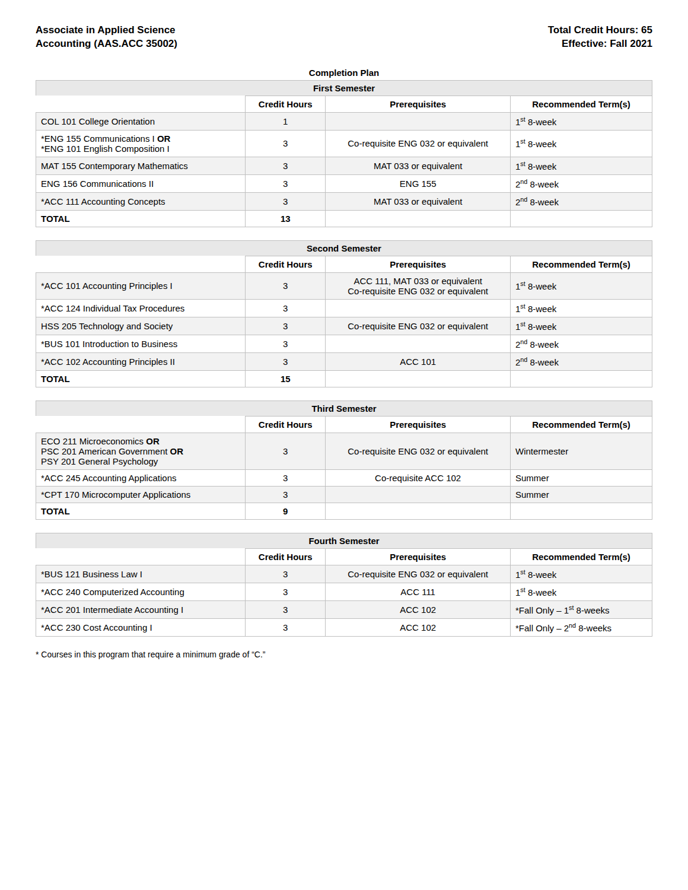Associate in Applied Science
Accounting (AAS.ACC 35002)
Total Credit Hours: 65
Effective: Fall 2021
Completion Plan
First Semester
| | Credit Hours | Prerequisites | Recommended Term(s) |
| --- | --- | --- | --- |
| COL 101 College Orientation | 1 | | 1 st 8-week |
| *ENG 155 Communications I OR *ENG 101 English Composition I | 3 | Co-requisite ENG 032 or equivalent | 1 st 8-week |
| MAT 155 Contemporary Mathematics | 3 | MAT 033 or equivalent | 1 st 8-week |
| ENG 156 Communications II | 3 | ENG 155 | 2 nd 8-week |
| *ACC 111 Accounting Concepts | 3 | MAT 033 or equivalent | 2 nd 8-week |
| TOTAL | 13 | | |
Second Semester
| | Credit Hours | Prerequisites | Recommended Term(s) |
| --- | --- | --- | --- |
| *ACC 101 Accounting Principles I | 3 | ACC 111, MAT 033 or equivalent Co-requisite ENG 032 or equivalent | 1 st 8-week |
| *ACC 124 Individual Tax Procedures | 3 | | 1 st 8-week |
| HSS 205 Technology and Society | 3 | Co-requisite ENG 032 or equivalent | 1 st 8-week |
| *BUS 101 Introduction to Business | 3 | | 2 nd 8-week |
| *ACC 102 Accounting Principles II | 3 | ACC 101 | 2 nd 8-week |
| TOTAL | 15 | | |
Third Semester
| | Credit Hours | Prerequisites | Recommended Term(s) |
| --- | --- | --- | --- |
| ECO 211 Microeconomics OR PSC 201 American Government OR PSY 201 General Psychology | 3 | Co-requisite ENG 032 or equivalent | Wintermester |
| *ACC 245 Accounting Applications | 3 | Co-requisite ACC 102 | Summer |
| *CPT 170 Microcomputer Applications | 3 | | Summer |
| TOTAL | 9 | | |
Fourth Semester
| | Credit Hours | Prerequisites | Recommended Term(s) |
| --- | --- | --- | --- |
| *BUS 121 Business Law I | 3 | Co-requisite ENG 032 or equivalent | 1 st 8-week |
| *ACC 240 Computerized Accounting | 3 | ACC 111 | 1 st 8-week |
| *ACC 201 Intermediate Accounting I | 3 | ACC 102 | *Fall Only – 1 st 8-weeks |
| *ACC 230 Cost Accounting I | 3 | ACC 102 | *Fall Only – 2 nd 8-weeks |
* Courses in this program that require a minimum grade of “C.”